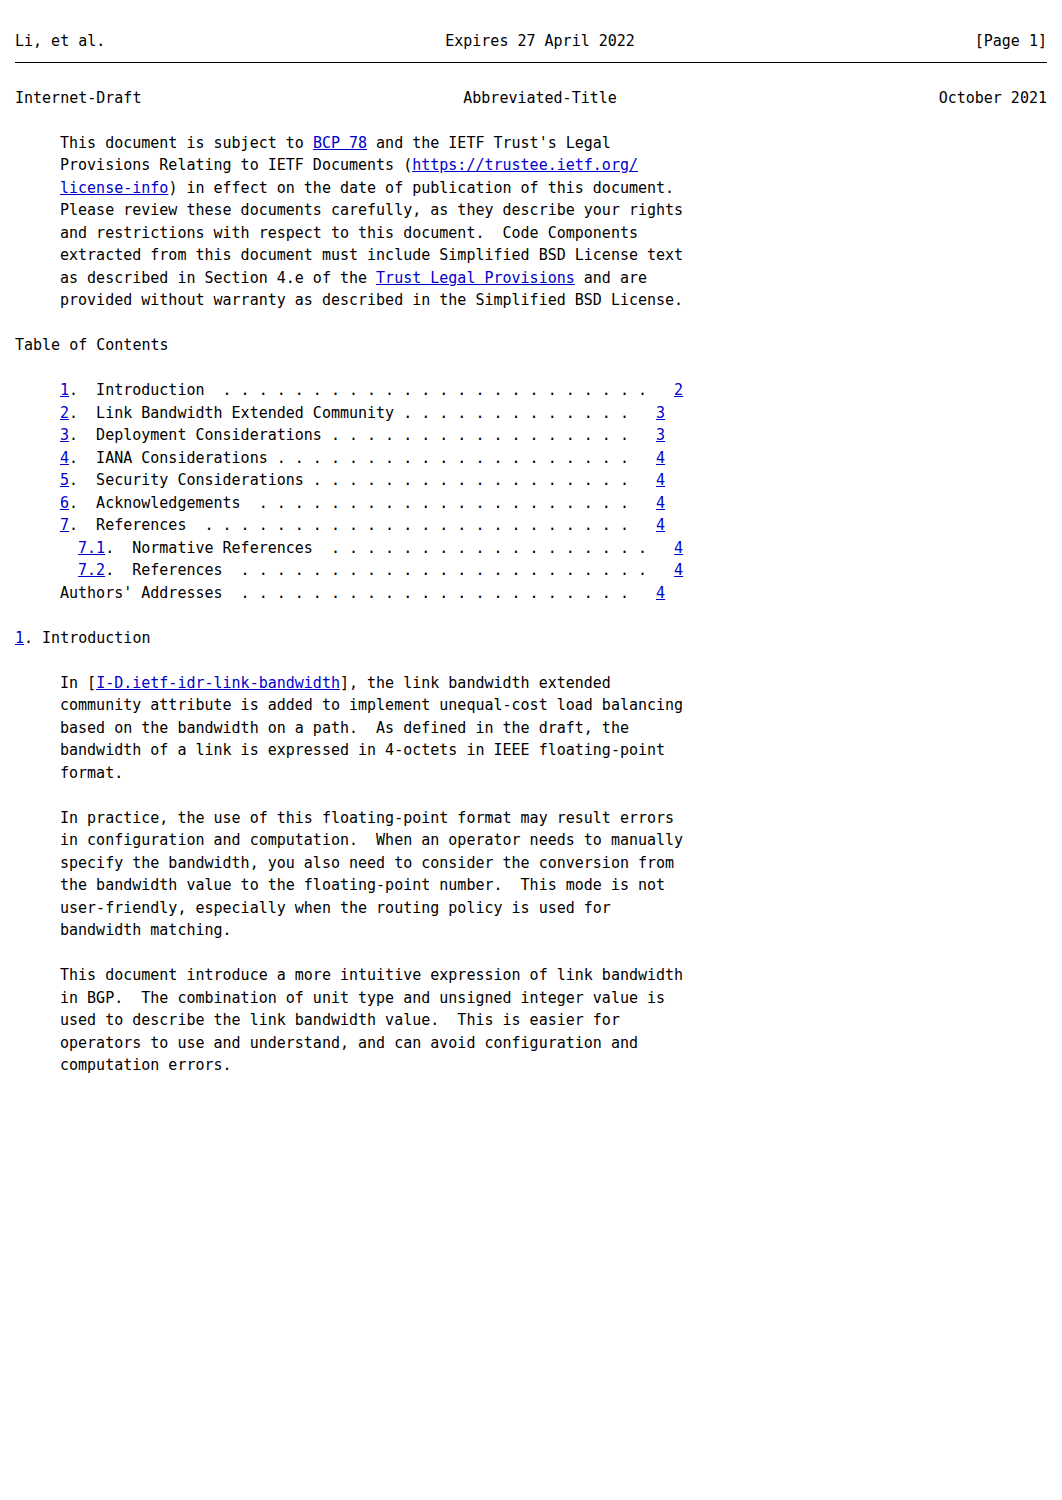Li, et al. Expires 27 April 2022 [Page 1]
Internet-Draft Abbreviated-Title October 2021
This document is subject to BCP 78 and the IETF Trust's Legal
Provisions Relating to IETF Documents (https://trustee.ietf.org/
license-info) in effect on the date of publication of this document.
Please review these documents carefully, as they describe your rights
and restrictions with respect to this document.  Code Components
extracted from this document must include Simplified BSD License text
as described in Section 4.e of the Trust Legal Provisions and are
provided without warranty as described in the Simplified BSD License.
Table of Contents
1.  Introduction  . . . . . . . . . . . . . . . . . . . . . . . .   2
2.  Link Bandwidth Extended Community . . . . . . . . . . . . .   3
3.  Deployment Considerations . . . . . . . . . . . . . . . . .   3
4.  IANA Considerations . . . . . . . . . . . . . . . . . . . .   4
5.  Security Considerations . . . . . . . . . . . . . . . . . .   4
6.  Acknowledgements  . . . . . . . . . . . . . . . . . . . . .   4
7.  References  . . . . . . . . . . . . . . . . . . . . . . . .   4
  7.1.  Normative References  . . . . . . . . . . . . . . . . . .   4
  7.2.  References  . . . . . . . . . . . . . . . . . . . . . . .   4
Authors' Addresses  . . . . . . . . . . . . . . . . . . . . . .   4
1. Introduction
In [I-D.ietf-idr-link-bandwidth], the link bandwidth extended
community attribute is added to implement unequal-cost load balancing
based on the bandwidth on a path.  As defined in the draft, the
bandwidth of a link is expressed in 4-octets in IEEE floating-point
format.
In practice, the use of this floating-point format may result errors
in configuration and computation.  When an operator needs to manually
specify the bandwidth, you also need to consider the conversion from
the bandwidth value to the floating-point number.  This mode is not
user-friendly, especially when the routing policy is used for
bandwidth matching.
This document introduce a more intuitive expression of link bandwidth
in BGP.  The combination of unit type and unsigned integer value is
used to describe the link bandwidth value.  This is easier for
operators to use and understand, and can avoid configuration and
computation errors.